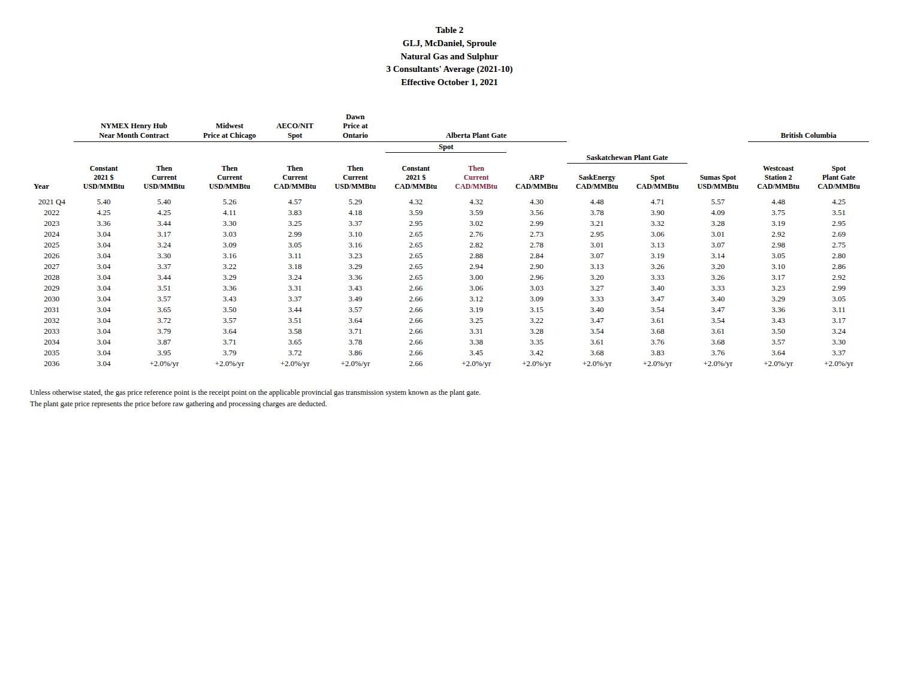Table 2
GLJ, McDaniel, Sproule
Natural Gas and Sulphur
3 Consultants' Average (2021-10)
Effective October 1, 2021
| | NYMEX Henry Hub Near Month Contract | Midwest Price at Chicago | AECO/NIT Spot | Dawn Price at Ontario | Alberta Plant Gate | | | British Columbia |
| --- | --- | --- | --- | --- | --- | --- | --- | --- |
| | | | | | Spot | | | | |
| | | | | | | | Saskatchewan Plant Gate | | |
| Year | Constant 2021 $ USD/MMBtu | Then Current USD/MMBtu | Then Current USD/MMBtu | Then Current CAD/MMBtu | Then Current USD/MMBtu | Constant 2021 $ CAD/MMBtu | Then Current CAD/MMBtu | ARP CAD/MMBtu | SaskEnergy CAD/MMBtu | Spot CAD/MMBtu | Sumas Spot USD/MMBtu | Westcoast Station 2 CAD/MMBtu | Spot Plant Gate CAD/MMBtu |
| 2021 Q4 | 5.40 | 5.40 | 5.26 | 4.57 | 5.29 | 4.32 | 4.32 | 4.30 | 4.48 | 4.71 | 5.57 | 4.48 | 4.25 |
| 2022 | 4.25 | 4.25 | 4.11 | 3.83 | 4.18 | 3.59 | 3.59 | 3.56 | 3.78 | 3.90 | 4.09 | 3.75 | 3.51 |
| 2023 | 3.36 | 3.44 | 3.30 | 3.25 | 3.37 | 2.95 | 3.02 | 2.99 | 3.21 | 3.32 | 3.28 | 3.19 | 2.95 |
| 2024 | 3.04 | 3.17 | 3.03 | 2.99 | 3.10 | 2.65 | 2.76 | 2.73 | 2.95 | 3.06 | 3.01 | 2.92 | 2.69 |
| 2025 | 3.04 | 3.24 | 3.09 | 3.05 | 3.16 | 2.65 | 2.82 | 2.78 | 3.01 | 3.13 | 3.07 | 2.98 | 2.75 |
| 2026 | 3.04 | 3.30 | 3.16 | 3.11 | 3.23 | 2.65 | 2.88 | 2.84 | 3.07 | 3.19 | 3.14 | 3.05 | 2.80 |
| 2027 | 3.04 | 3.37 | 3.22 | 3.18 | 3.29 | 2.65 | 2.94 | 2.90 | 3.13 | 3.26 | 3.20 | 3.10 | 2.86 |
| 2028 | 3.04 | 3.44 | 3.29 | 3.24 | 3.36 | 2.65 | 3.00 | 2.96 | 3.20 | 3.33 | 3.26 | 3.17 | 2.92 |
| 2029 | 3.04 | 3.51 | 3.36 | 3.31 | 3.43 | 2.66 | 3.06 | 3.03 | 3.27 | 3.40 | 3.33 | 3.23 | 2.99 |
| 2030 | 3.04 | 3.57 | 3.43 | 3.37 | 3.49 | 2.66 | 3.12 | 3.09 | 3.33 | 3.47 | 3.40 | 3.29 | 3.05 |
| 2031 | 3.04 | 3.65 | 3.50 | 3.44 | 3.57 | 2.66 | 3.19 | 3.15 | 3.40 | 3.54 | 3.47 | 3.36 | 3.11 |
| 2032 | 3.04 | 3.72 | 3.57 | 3.51 | 3.64 | 2.66 | 3.25 | 3.22 | 3.47 | 3.61 | 3.54 | 3.43 | 3.17 |
| 2033 | 3.04 | 3.79 | 3.64 | 3.58 | 3.71 | 2.66 | 3.31 | 3.28 | 3.54 | 3.68 | 3.61 | 3.50 | 3.24 |
| 2034 | 3.04 | 3.87 | 3.71 | 3.65 | 3.78 | 2.66 | 3.38 | 3.35 | 3.61 | 3.76 | 3.68 | 3.57 | 3.30 |
| 2035 | 3.04 | 3.95 | 3.79 | 3.72 | 3.86 | 2.66 | 3.45 | 3.42 | 3.68 | 3.83 | 3.76 | 3.64 | 3.37 |
| 2036 | 3.04 | +2.0%/yr | +2.0%/yr | +2.0%/yr | +2.0%/yr | 2.66 | +2.0%/yr | +2.0%/yr | +2.0%/yr | +2.0%/yr | +2.0%/yr | +2.0%/yr | +2.0%/yr |
Unless otherwise stated, the gas price reference point is the receipt point on the applicable provincial gas transmission system known as the plant gate.
The plant gate price represents the price before raw gathering and processing charges are deducted.